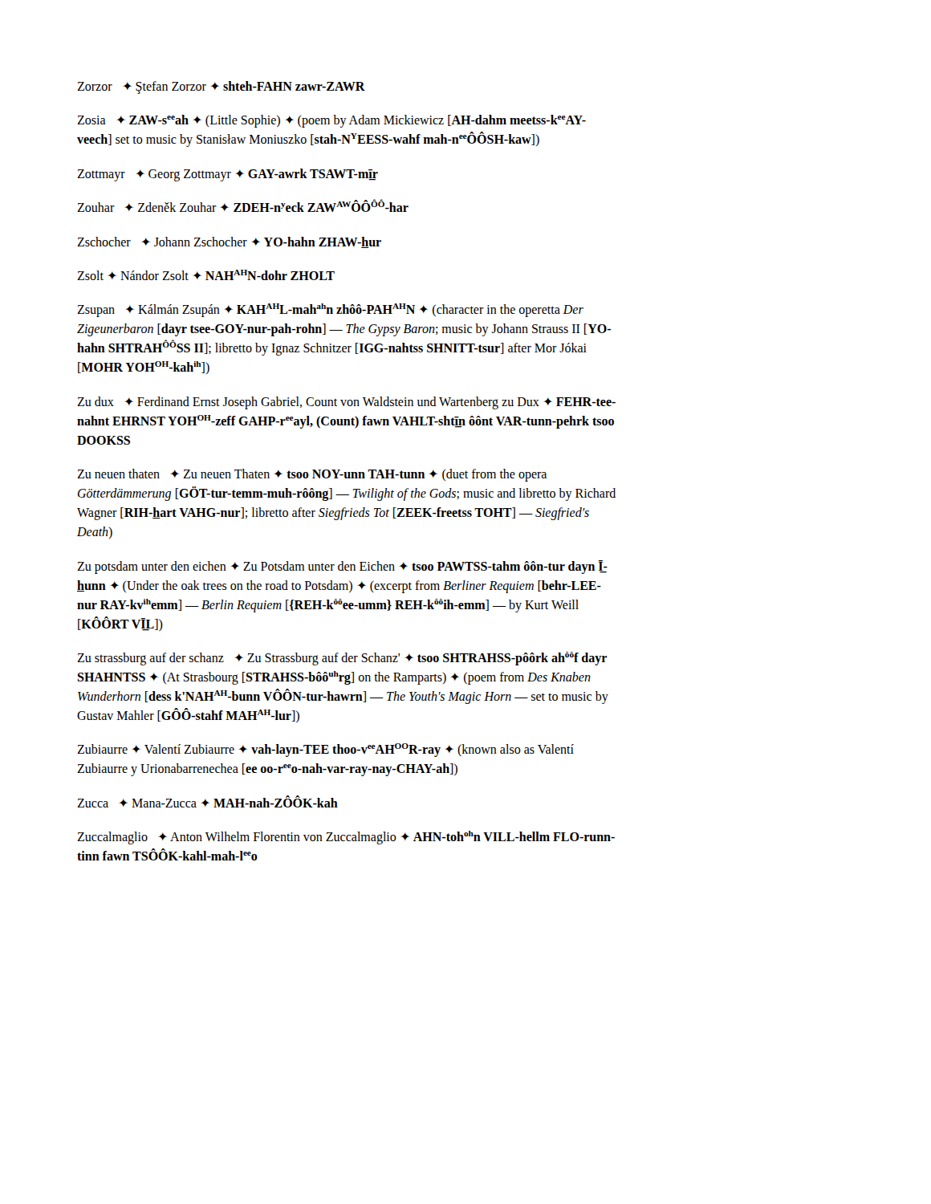Zorzor ✦ Ştefan Zorzor ✦ shteh-FAHN zawr-ZAWR
Zosia ✦ ZAW-seeah ✦ (Little Sophie) ✦ (poem by Adam Mickiewicz [AH-dahm meetss-keeAY-veech] set to music by Stanisław Moniuszko [stah-NYEESS-wahf mah-neeÔÔSH-kaw])
Zottmayr ✦ Georg Zottmayr ✦ GAY-awrk TSAWT-mī̲r
Zouhar ✦ Zdeněk Zouhar ✦ ZDEH-nyeck ZAWAWÔÔÔÔ-har
Zschocher ✦ Johann Zschocher ✦ YO-hahn ZHAW-hur
Zsolt ✦ Nándor Zsolt ✦ NAHAHN-dohr ZHOLT
Zsupan ✦ Kálmán Zsupán ✦ KAHAHL-mahahn zhôô-PAHAHN ✦ (character in the operetta Der Zigeunerbaron [dayr tsee-GOY-nur-pah-rohn] — The Gypsy Baron; music by Johann Strauss II [YO-hahn SHTRAHÔÔSS II]; libretto by Ignaz Schnitzer [IGG-nahtss SHNITT-tsur] after Mor Jókai [MOHR YOHOH-kahih])
Zu dux ✦ Ferdinand Ernst Joseph Gabriel, Count von Waldstein und Wartenberg zu Dux ✦ FEHR-tee-nahnt EHRNST YOHOH-zeff GAHP-reeayl, (Count) fawn VAHLT-shtī̲n ôônt VAR-tunn-pehrk tsoo DOOKSS
Zu neuen thaten ✦ Zu neuen Thaten ✦ tsoo NOY-unn TAH-tunn ✦ (duet from the opera Götterdämmerung [GÖT-tur-temm-muh-rôông] — Twilight of the Gods; music and libretto by Richard Wagner [RIH-hart VAHG-nur]; libretto after Siegfrieds Tot [ZEEK-freetss TOHT] — Siegfried's Death)
Zu potsdam unter den eichen ✦ Zu Potsdam unter den Eichen ✦ tsoo PAWTSS-tahm ôôn-tur dayn Ī̲-hunn ✦ (Under the oak trees on the road to Potsdam) ✦ (excerpt from Berliner Requiem [behr-LEE-nur RAY-kvihemm] — Berlin Requiem [{REH-kôôee-umm} REH-kôôih-emm] — by Kurt Weill [KÔÔRT VĪ̲L])
Zu strassburg auf der schanz ✦ Zu Strassburg auf der Schanz' ✦ tsoo SHTRAHSS-pôôrk ahôôf dayr SHAHNTSS ✦ (At Strasbourg [STRAHSS-bôôuhrg] on the Ramparts) ✦ (poem from Des Knaben Wunderhorn [dess k'NAHAH-bunn VÔÔN-tur-hawrn] — The Youth's Magic Horn — set to music by Gustav Mahler [GÔÔ-stahf MAHAH-lur])
Zubiaurre ✦ Valentí Zubiaurre ✦ vah-layn-TEE thoo-veeAHOOR-ray ✦ (known also as Valentí Zubiaurre y Urionabarrenechea [ee oo-reeo-nah-var-ray-nay-CHAY-ah])
Zucca ✦ Mana-Zucca ✦ MAH-nah-ZÔÔK-kah
Zuccalmaglio ✦ Anton Wilhelm Florentin von Zuccalmaglio ✦ AHN-tohohn VILL-hellm FLO-runn-tinn fawn TSÔÔK-kahl-mah-leeo